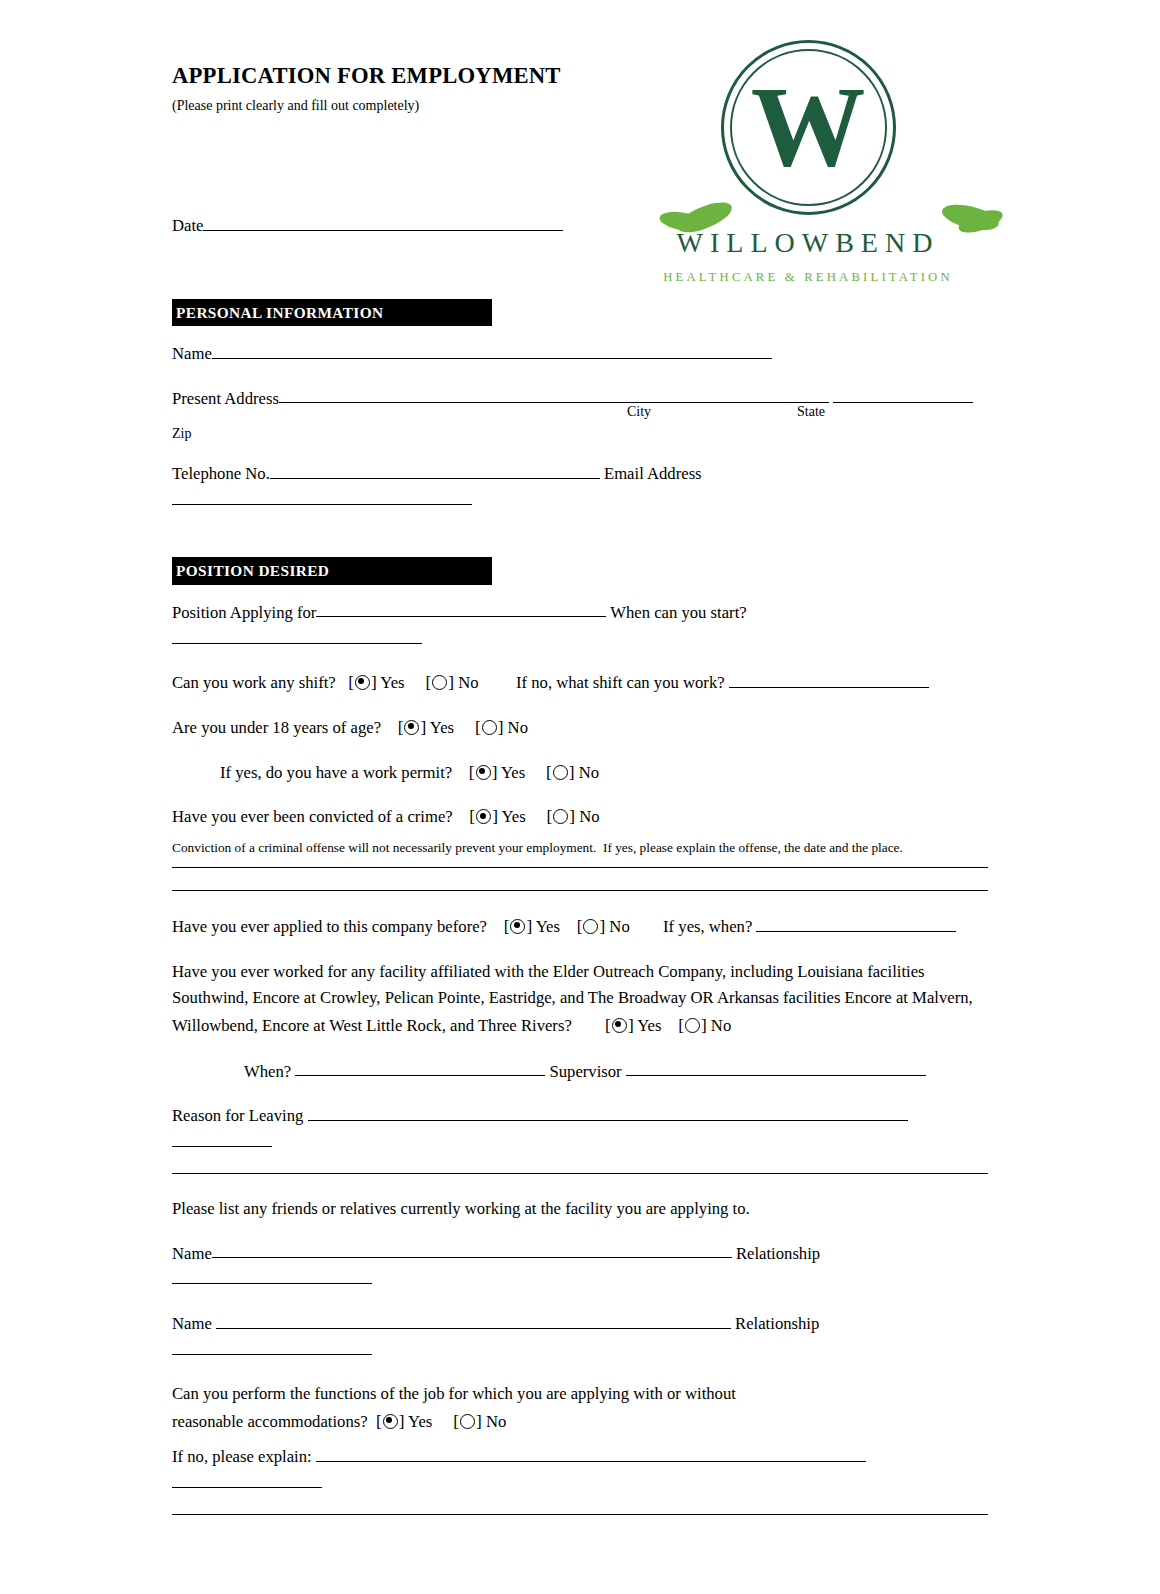APPLICATION FOR EMPLOYMENT
(Please print clearly and fill out completely)
W
WILLOWBEND
HEALTHCARE & REHABILITATION
Date
PERSONAL INFORMATION
Name
Present Address
City State Zip
Telephone No. Email Address
POSITION DESIRED
Position Applying for When can you start?
Can you work any shift? [ ] Yes [ ] No If no, what shift can you work?
Are you under 18 years of age? [ ] Yes [ ] No
If yes, do you have a work permit? [ ] Yes [ ] No
Have you ever been convicted of a crime? [ ] Yes [ ] No
Conviction of a criminal offense will not necessarily prevent your employment. If yes, please explain the offense, the date and the place.
Have you ever applied to this company before? [ ] Yes [ ] No If yes, when?
Have you ever worked for any facility affiliated with the Elder Outreach Company, including Louisiana facilities Southwind, Encore at Crowley, Pelican Pointe, Eastridge, and The Broadway OR Arkansas facilities Encore at Malvern, Willowbend, Encore at West Little Rock, and Three Rivers? [ ] Yes [ ] No
When? Supervisor
Reason for Leaving
Please list any friends or relatives currently working at the facility you are applying to.
Name Relationship
Name Relationship
Can you perform the functions of the job for which you are applying with or without
reasonable accommodations? [ ] Yes [ ] No
If no, please explain: